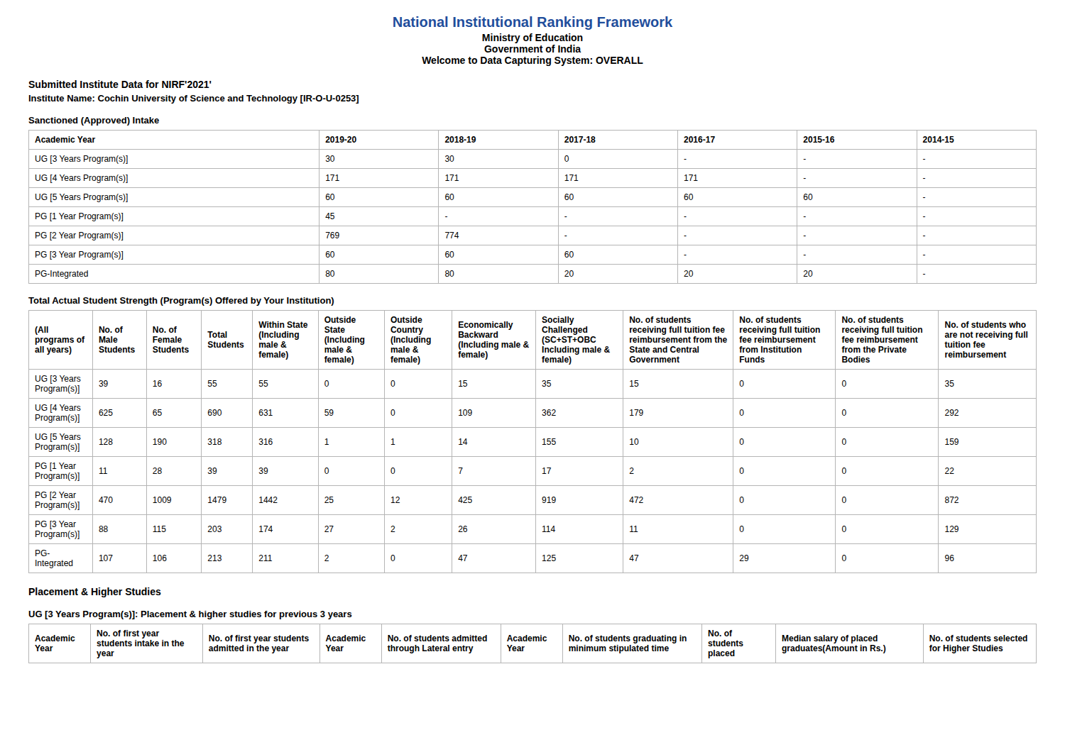National Institutional Ranking Framework
Ministry of Education
Government of India
Welcome to Data Capturing System: OVERALL
Submitted Institute Data for NIRF'2021'
Institute Name: Cochin University of Science and Technology [IR-O-U-0253]
Sanctioned (Approved) Intake
| Academic Year | 2019-20 | 2018-19 | 2017-18 | 2016-17 | 2015-16 | 2014-15 |
| --- | --- | --- | --- | --- | --- | --- |
| UG [3 Years Program(s)] | 30 | 30 | 0 | - | - | - |
| UG [4 Years Program(s)] | 171 | 171 | 171 | 171 | - | - |
| UG [5 Years Program(s)] | 60 | 60 | 60 | 60 | 60 | - |
| PG [1 Year Program(s)] | 45 | - | - | - | - | - |
| PG [2 Year Program(s)] | 769 | 774 | - | - | - | - |
| PG [3 Year Program(s)] | 60 | 60 | 60 | - | - | - |
| PG-Integrated | 80 | 80 | 20 | 20 | 20 | - |
Total Actual Student Strength (Program(s) Offered by Your Institution)
| (All programs of all years) | No. of Male Students | No. of Female Students | Total Students | Within State (Including male & female) | Outside State (Including male & female) | Outside Country (Including male & female) | Economically Backward (Including male & female) | Socially Challenged (SC+ST+OBC Including male & female) | No. of students receiving full tuition fee reimbursement from the State and Central Government | No. of students receiving full tuition fee reimbursement from Institution Funds | No. of students receiving full tuition fee reimbursement from the Private Bodies | No. of students who are not receiving full tuition fee reimbursement |
| --- | --- | --- | --- | --- | --- | --- | --- | --- | --- | --- | --- | --- |
| UG [3 Years Program(s)] | 39 | 16 | 55 | 55 | 0 | 0 | 15 | 35 | 15 | 0 | 0 | 35 |
| UG [4 Years Program(s)] | 625 | 65 | 690 | 631 | 59 | 0 | 109 | 362 | 179 | 0 | 0 | 292 |
| UG [5 Years Program(s)] | 128 | 190 | 318 | 316 | 1 | 1 | 14 | 155 | 10 | 0 | 0 | 159 |
| PG [1 Year Program(s)] | 11 | 28 | 39 | 39 | 0 | 0 | 7 | 17 | 2 | 0 | 0 | 22 |
| PG [2 Year Program(s)] | 470 | 1009 | 1479 | 1442 | 25 | 12 | 425 | 919 | 472 | 0 | 0 | 872 |
| PG [3 Year Program(s)] | 88 | 115 | 203 | 174 | 27 | 2 | 26 | 114 | 11 | 0 | 0 | 129 |
| PG-Integrated | 107 | 106 | 213 | 211 | 2 | 0 | 47 | 125 | 47 | 29 | 0 | 96 |
Placement & Higher Studies
UG [3 Years Program(s)]: Placement & higher studies for previous 3 years
| Academic Year | No. of first year students intake in the year | No. of first year students admitted in the year | Academic Year | No. of students admitted through Lateral entry | Academic Year | No. of students graduating in minimum stipulated time | No. of students placed | Median salary of placed graduates(Amount in Rs.) | No. of students selected for Higher Studies |
| --- | --- | --- | --- | --- | --- | --- | --- | --- | --- |